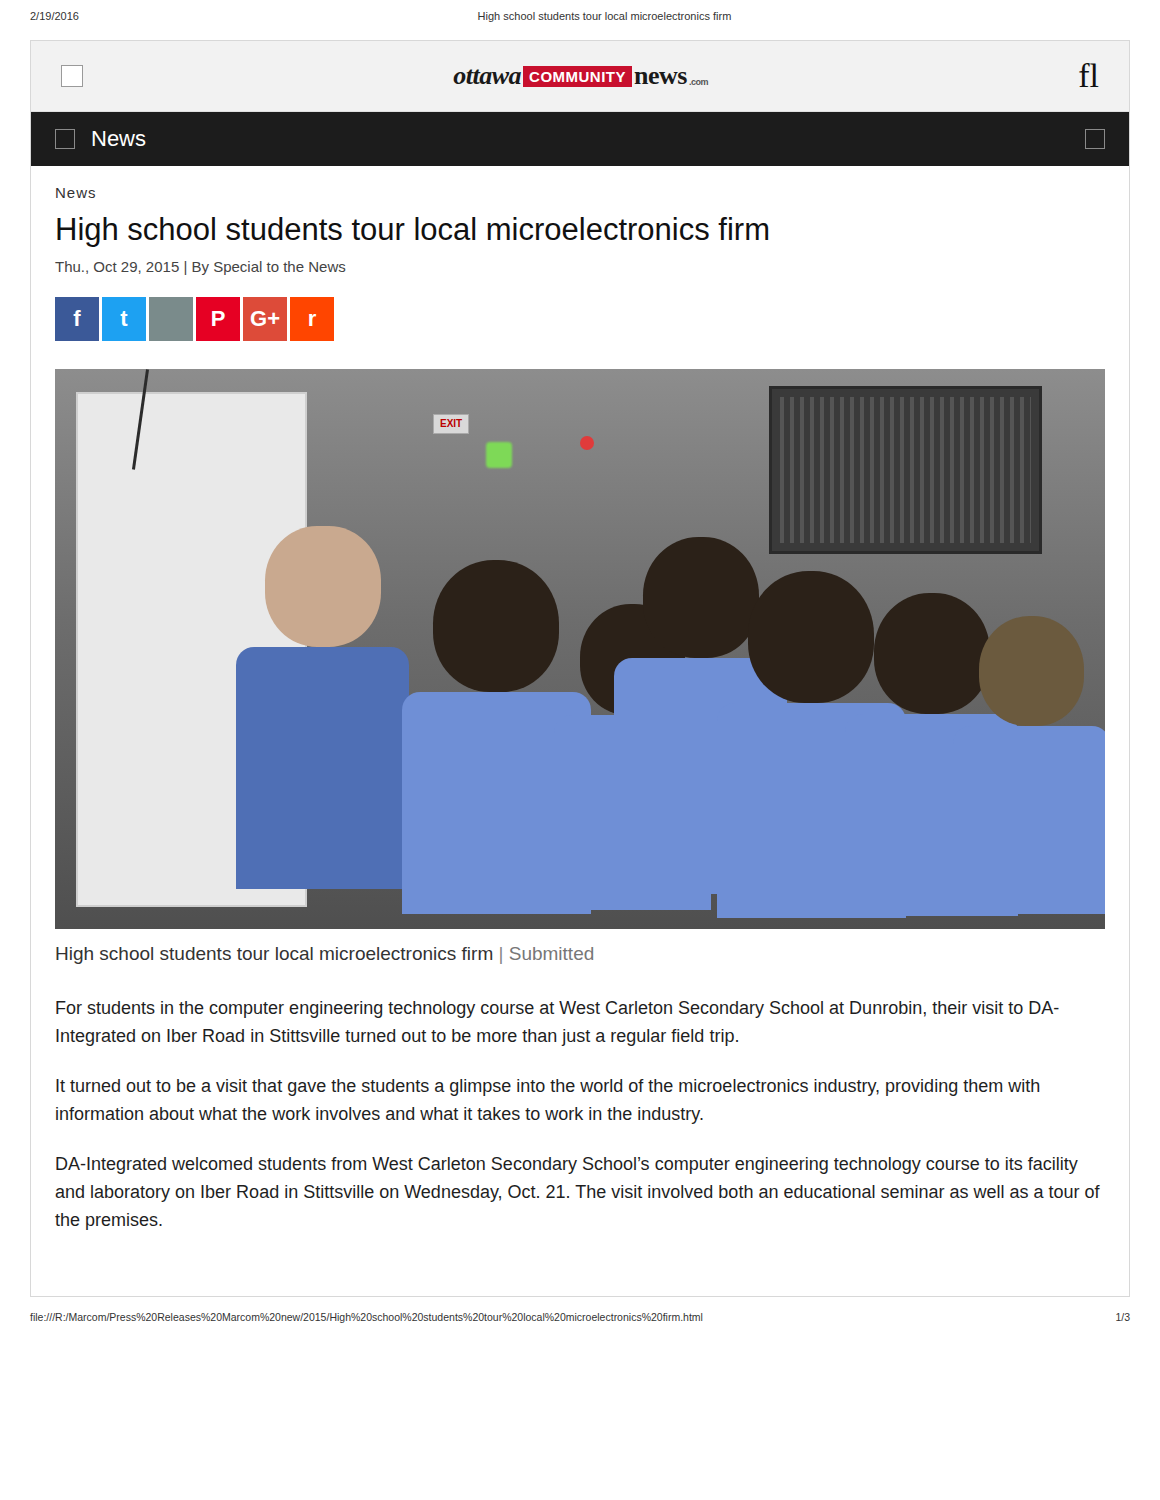2/19/2016 High school students tour local microelectronics firm
ottawa COMMUNITY news.com
fl
News
News
High school students tour local microelectronics firm
Thu., Oct 29, 2015 | By Special to the News
f t P G+ r
EXIT
High school students tour local microelectronics firm | Submitted
For students in the computer engineering technology course at West Carleton Secondary School at Dunrobin, their visit to DA-Integrated on Iber Road in Stittsville turned out to be more than just a regular field trip.
It turned out to be a visit that gave the students a glimpse into the world of the microelectronics industry, providing them with information about what the work involves and what it takes to work in the industry.
DA-Integrated welcomed students from West Carleton Secondary School’s computer engineering technology course to its facility and laboratory on Iber Road in Stittsville on Wednesday, Oct. 21. The visit involved both an educational seminar as well as a tour of the premises.
file:///R:/Marcom/Press%20Releases%20Marcom%20new/2015/High%20school%20students%20tour%20local%20microelectronics%20firm.html 1/3